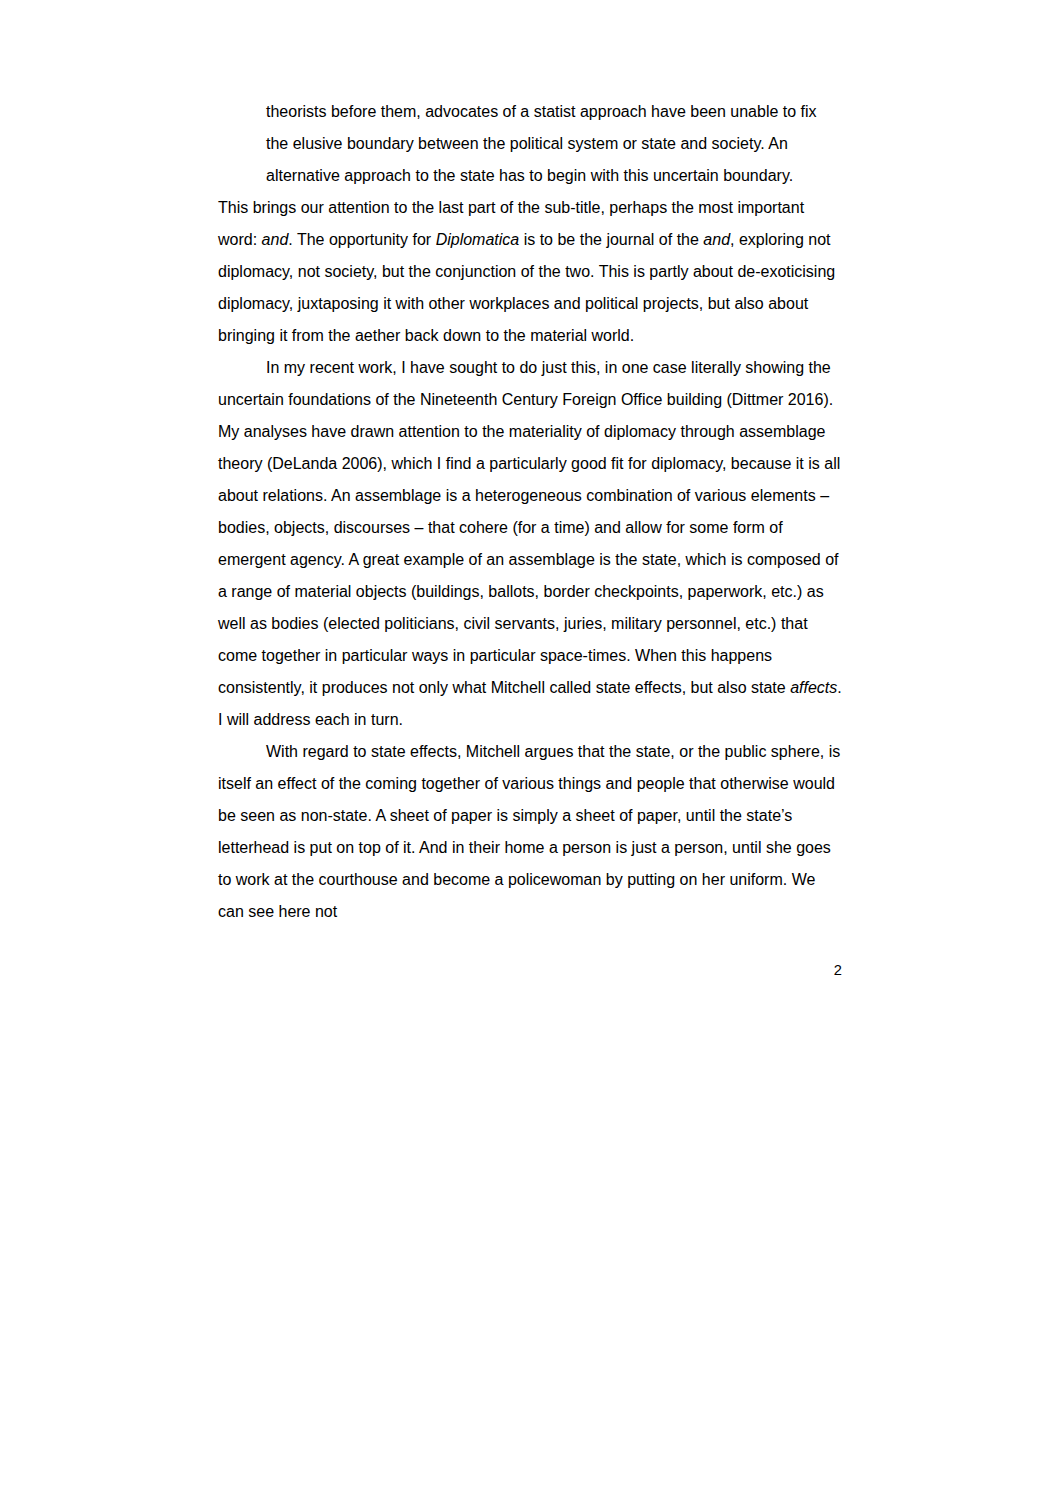theorists before them, advocates of a statist approach have been unable to fix the elusive boundary between the political system or state and society. An alternative approach to the state has to begin with this uncertain boundary.
This brings our attention to the last part of the sub-title, perhaps the most important word: and. The opportunity for Diplomatica is to be the journal of the and, exploring not diplomacy, not society, but the conjunction of the two. This is partly about de-exoticising diplomacy, juxtaposing it with other workplaces and political projects, but also about bringing it from the aether back down to the material world.
In my recent work, I have sought to do just this, in one case literally showing the uncertain foundations of the Nineteenth Century Foreign Office building (Dittmer 2016). My analyses have drawn attention to the materiality of diplomacy through assemblage theory (DeLanda 2006), which I find a particularly good fit for diplomacy, because it is all about relations. An assemblage is a heterogeneous combination of various elements – bodies, objects, discourses – that cohere (for a time) and allow for some form of emergent agency. A great example of an assemblage is the state, which is composed of a range of material objects (buildings, ballots, border checkpoints, paperwork, etc.) as well as bodies (elected politicians, civil servants, juries, military personnel, etc.) that come together in particular ways in particular space-times. When this happens consistently, it produces not only what Mitchell called state effects, but also state affects. I will address each in turn.
With regard to state effects, Mitchell argues that the state, or the public sphere, is itself an effect of the coming together of various things and people that otherwise would be seen as non-state. A sheet of paper is simply a sheet of paper, until the state’s letterhead is put on top of it. And in their home a person is just a person, until she goes to work at the courthouse and become a policewoman by putting on her uniform. We can see here not
2